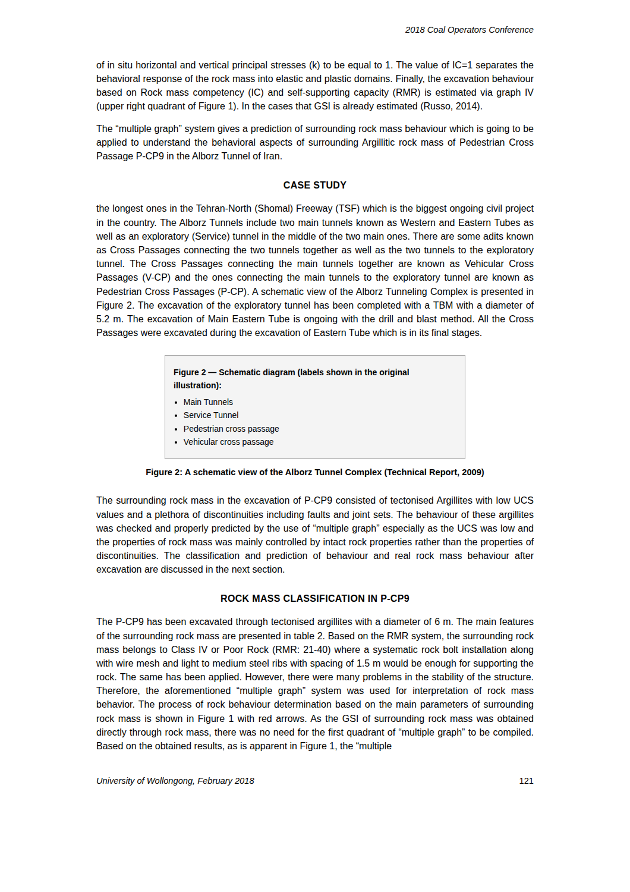2018 Coal Operators Conference
of in situ horizontal and vertical principal stresses (k) to be equal to 1. The value of IC=1 separates the behavioral response of the rock mass into elastic and plastic domains. Finally, the excavation behaviour based on Rock mass competency (IC) and self-supporting capacity (RMR) is estimated via graph IV (upper right quadrant of Figure 1). In the cases that GSI is already estimated (Russo, 2014).
The “multiple graph” system gives a prediction of surrounding rock mass behaviour which is going to be applied to understand the behavioral aspects of surrounding Argillitic rock mass of Pedestrian Cross Passage P-CP9 in the Alborz Tunnel of Iran.
Case Study
the longest ones in the Tehran-North (Shomal) Freeway (TSF) which is the biggest ongoing civil project in the country. The Alborz Tunnels include two main tunnels known as Western and Eastern Tubes as well as an exploratory (Service) tunnel in the middle of the two main ones. There are some adits known as Cross Passages connecting the two tunnels together as well as the two tunnels to the exploratory tunnel. The Cross Passages connecting the main tunnels together are known as Vehicular Cross Passages (V-CP) and the ones connecting the main tunnels to the exploratory tunnel are known as Pedestrian Cross Passages (P-CP). A schematic view of the Alborz Tunneling Complex is presented in Figure 2. The excavation of the exploratory tunnel has been completed with a TBM with a diameter of 5.2 m. The excavation of Main Eastern Tube is ongoing with the drill and blast method. All the Cross Passages were excavated during the excavation of Eastern Tube which is in its final stages.
Figure 2 — Schematic diagram (labels shown in the original illustration):
Main Tunnels
Service Tunnel
Pedestrian cross passage
Vehicular cross passage
Figure 2: A schematic view of the Alborz Tunnel Complex (Technical Report, 2009)
The surrounding rock mass in the excavation of P-CP9 consisted of tectonised Argillites with low UCS values and a plethora of discontinuities including faults and joint sets. The behaviour of these argillites was checked and properly predicted by the use of “multiple graph” especially as the UCS was low and the properties of rock mass was mainly controlled by intact rock properties rather than the properties of discontinuities. The classification and prediction of behaviour and real rock mass behaviour after excavation are discussed in the next section.
Rock Mass Classification in P-CP9
The P-CP9 has been excavated through tectonised argillites with a diameter of 6 m. The main features of the surrounding rock mass are presented in table 2. Based on the RMR system, the surrounding rock mass belongs to Class IV or Poor Rock (RMR: 21-40) where a systematic rock bolt installation along with wire mesh and light to medium steel ribs with spacing of 1.5 m would be enough for supporting the rock. The same has been applied. However, there were many problems in the stability of the structure. Therefore, the aforementioned “multiple graph” system was used for interpretation of rock mass behavior. The process of rock behaviour determination based on the main parameters of surrounding rock mass is shown in Figure 1 with red arrows. As the GSI of surrounding rock mass was obtained directly through rock mass, there was no need for the first quadrant of “multiple graph” to be compiled. Based on the obtained results, as is apparent in Figure 1, the “multiple
University of Wollongong, February 2018 121